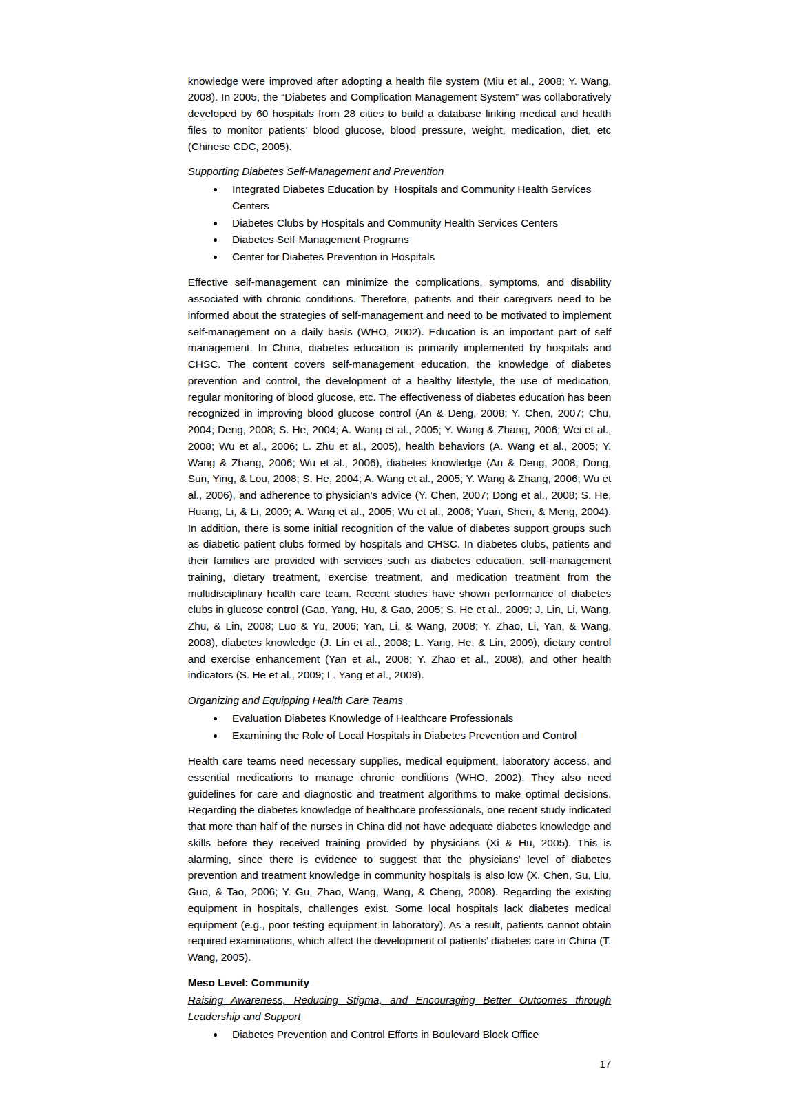knowledge were improved after adopting a health file system (Miu et al., 2008; Y. Wang, 2008). In 2005, the “Diabetes and Complication Management System” was collaboratively developed by 60 hospitals from 28 cities to build a database linking medical and health files to monitor patients’ blood glucose, blood pressure, weight, medication, diet, etc (Chinese CDC, 2005).
Supporting Diabetes Self-Management and Prevention
Integrated Diabetes Education by Hospitals and Community Health Services Centers
Diabetes Clubs by Hospitals and Community Health Services Centers
Diabetes Self-Management Programs
Center for Diabetes Prevention in Hospitals
Effective self-management can minimize the complications, symptoms, and disability associated with chronic conditions. Therefore, patients and their caregivers need to be informed about the strategies of self-management and need to be motivated to implement self-management on a daily basis (WHO, 2002). Education is an important part of self management. In China, diabetes education is primarily implemented by hospitals and CHSC. The content covers self-management education, the knowledge of diabetes prevention and control, the development of a healthy lifestyle, the use of medication, regular monitoring of blood glucose, etc. The effectiveness of diabetes education has been recognized in improving blood glucose control (An & Deng, 2008; Y. Chen, 2007; Chu, 2004; Deng, 2008; S. He, 2004; A. Wang et al., 2005; Y. Wang & Zhang, 2006; Wei et al., 2008; Wu et al., 2006; L. Zhu et al., 2005), health behaviors (A. Wang et al., 2005; Y. Wang & Zhang, 2006; Wu et al., 2006), diabetes knowledge (An & Deng, 2008; Dong, Sun, Ying, & Lou, 2008; S. He, 2004; A. Wang et al., 2005; Y. Wang & Zhang, 2006; Wu et al., 2006), and adherence to physician’s advice (Y. Chen, 2007; Dong et al., 2008; S. He, Huang, Li, & Li, 2009; A. Wang et al., 2005; Wu et al., 2006; Yuan, Shen, & Meng, 2004). In addition, there is some initial recognition of the value of diabetes support groups such as diabetic patient clubs formed by hospitals and CHSC. In diabetes clubs, patients and their families are provided with services such as diabetes education, self-management training, dietary treatment, exercise treatment, and medication treatment from the multidisciplinary health care team. Recent studies have shown performance of diabetes clubs in glucose control (Gao, Yang, Hu, & Gao, 2005; S. He et al., 2009; J. Lin, Li, Wang, Zhu, & Lin, 2008; Luo & Yu, 2006; Yan, Li, & Wang, 2008; Y. Zhao, Li, Yan, & Wang, 2008), diabetes knowledge (J. Lin et al., 2008; L. Yang, He, & Lin, 2009), dietary control and exercise enhancement (Yan et al., 2008; Y. Zhao et al., 2008), and other health indicators (S. He et al., 2009; L. Yang et al., 2009).
Organizing and Equipping Health Care Teams
Evaluation Diabetes Knowledge of Healthcare Professionals
Examining the Role of Local Hospitals in Diabetes Prevention and Control
Health care teams need necessary supplies, medical equipment, laboratory access, and essential medications to manage chronic conditions (WHO, 2002). They also need guidelines for care and diagnostic and treatment algorithms to make optimal decisions. Regarding the diabetes knowledge of healthcare professionals, one recent study indicated that more than half of the nurses in China did not have adequate diabetes knowledge and skills before they received training provided by physicians (Xi & Hu, 2005). This is alarming, since there is evidence to suggest that the physicians’ level of diabetes prevention and treatment knowledge in community hospitals is also low (X. Chen, Su, Liu, Guo, & Tao, 2006; Y. Gu, Zhao, Wang, Wang, & Cheng, 2008). Regarding the existing equipment in hospitals, challenges exist. Some local hospitals lack diabetes medical equipment (e.g., poor testing equipment in laboratory). As a result, patients cannot obtain required examinations, which affect the development of patients’ diabetes care in China (T. Wang, 2005).
Meso Level: Community
Raising Awareness, Reducing Stigma, and Encouraging Better Outcomes through Leadership and Support
Diabetes Prevention and Control Efforts in Boulevard Block Office
17